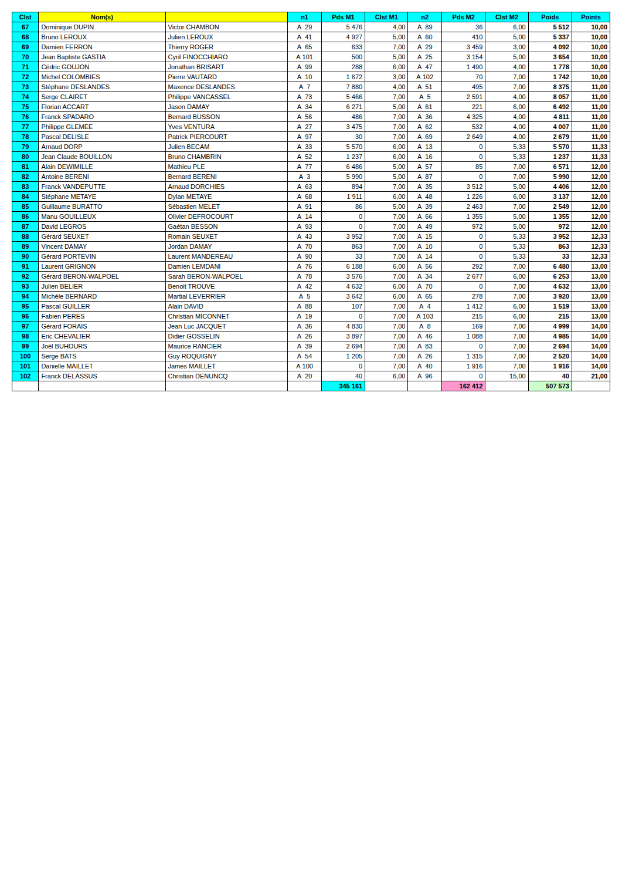| Clst | Nom(s) | | n1 | Pds M1 | Clst M1 | n2 | Pds M2 | Clst M2 | Poids | Points |
| --- | --- | --- | --- | --- | --- | --- | --- | --- | --- | --- |
| 67 | Dominique DUPIN | Victor CHAMBON | A 29 | 5 476 | 4,00 | A 89 | 36 | 6,00 | 5 512 | 10,00 |
| 68 | Bruno LEROUX | Julien LEROUX | A 41 | 4 927 | 5,00 | A 60 | 410 | 5,00 | 5 337 | 10,00 |
| 69 | Damien FERRON | Thierry ROGER | A 65 | 633 | 7,00 | A 29 | 3 459 | 3,00 | 4 092 | 10,00 |
| 70 | Jean Baptiste GASTIA | Cyril FINOCCHIARO | A 101 | 500 | 5,00 | A 25 | 3 154 | 5,00 | 3 654 | 10,00 |
| 71 | Cédric GOUJON | Jonathan BRISART | A 99 | 288 | 6,00 | A 47 | 1 490 | 4,00 | 1 778 | 10,00 |
| 72 | Michel COLOMBIES | Pierre VAUTARD | A 10 | 1 672 | 3,00 | A 102 | 70 | 7,00 | 1 742 | 10,00 |
| 73 | Stéphane DESLANDES | Maxence DESLANDES | A 7 | 7 880 | 4,00 | A 51 | 495 | 7,00 | 8 375 | 11,00 |
| 74 | Serge CLAIRET | Philippe VANCASSEL | A 73 | 5 466 | 7,00 | A 5 | 2 591 | 4,00 | 8 057 | 11,00 |
| 75 | Florian ACCART | Jason DAMAY | A 34 | 6 271 | 5,00 | A 61 | 221 | 6,00 | 6 492 | 11,00 |
| 76 | Franck SPADARO | Bernard BUSSON | A 56 | 486 | 7,00 | A 36 | 4 325 | 4,00 | 4 811 | 11,00 |
| 77 | Philippe GLEMEE | Yves VENTURA | A 27 | 3 475 | 7,00 | A 62 | 532 | 4,00 | 4 007 | 11,00 |
| 78 | Pascal DELISLE | Patrick PIERCOURT | A 97 | 30 | 7,00 | A 69 | 2 649 | 4,00 | 2 679 | 11,00 |
| 79 | Arnaud DORP | Julien BECAM | A 33 | 5 570 | 6,00 | A 13 | 0 | 5,33 | 5 570 | 11,33 |
| 80 | Jean Claude BOUILLON | Bruno CHAMBRIN | A 52 | 1 237 | 6,00 | A 16 | 0 | 5,33 | 1 237 | 11,33 |
| 81 | Alain DEWIMILLE | Mathieu PLE | A 77 | 6 486 | 5,00 | A 57 | 85 | 7,00 | 6 571 | 12,00 |
| 82 | Antoine BERENI | Bernard BERENI | A 3 | 5 990 | 5,00 | A 87 | 0 | 7,00 | 5 990 | 12,00 |
| 83 | Franck VANDEPUTTE | Arnaud DORCHIES | A 63 | 894 | 7,00 | A 35 | 3 512 | 5,00 | 4 406 | 12,00 |
| 84 | Stéphane METAYE | Dylan METAYE | A 68 | 1 911 | 6,00 | A 48 | 1 226 | 6,00 | 3 137 | 12,00 |
| 85 | Guillaume BURATTO | Sébastien MELET | A 91 | 86 | 5,00 | A 39 | 2 463 | 7,00 | 2 549 | 12,00 |
| 86 | Manu GOUILLEUX | Olivier DEFROCOURT | A 14 | 0 | 7,00 | A 66 | 1 355 | 5,00 | 1 355 | 12,00 |
| 87 | David LEGROS | Gaétan BESSON | A 93 | 0 | 7,00 | A 49 | 972 | 5,00 | 972 | 12,00 |
| 88 | Gérard SEUXET | Romain SEUXET | A 43 | 3 952 | 7,00 | A 15 | 0 | 5,33 | 3 952 | 12,33 |
| 89 | Vincent DAMAY | Jordan DAMAY | A 70 | 863 | 7,00 | A 10 | 0 | 5,33 | 863 | 12,33 |
| 90 | Gérard PORTEVIN | Laurent MANDEREAU | A 90 | 33 | 7,00 | A 14 | 0 | 5,33 | 33 | 12,33 |
| 91 | Laurent GRIGNON | Damien LEMDANI | A 76 | 6 188 | 6,00 | A 56 | 292 | 7,00 | 6 480 | 13,00 |
| 92 | Gérard BERON-WALPOEL | Sarah BERON-WALPOEL | A 78 | 3 576 | 7,00 | A 34 | 2 677 | 6,00 | 6 253 | 13,00 |
| 93 | Julien BELIER | Benoit TROUVE | A 42 | 4 632 | 6,00 | A 70 | 0 | 7,00 | 4 632 | 13,00 |
| 94 | Michèle BERNARD | Martial LEVERRIER | A 5 | 3 642 | 6,00 | A 65 | 278 | 7,00 | 3 920 | 13,00 |
| 95 | Pascal GUILLER | Alain DAVID | A 88 | 107 | 7,00 | A 4 | 1 412 | 6,00 | 1 519 | 13,00 |
| 96 | Fabien PERES | Christian MICONNET | A 19 | 0 | 7,00 | A 103 | 215 | 6,00 | 215 | 13,00 |
| 97 | Gérard FORAIS | Jean Luc JACQUET | A 36 | 4 830 | 7,00 | A 8 | 169 | 7,00 | 4 999 | 14,00 |
| 98 | Eric CHEVALIER | Didier GOSSELIN | A 26 | 3 897 | 7,00 | A 46 | 1 088 | 7,00 | 4 985 | 14,00 |
| 99 | Joël BUHOURS | Maurice RANCIER | A 39 | 2 694 | 7,00 | A 83 | 0 | 7,00 | 2 694 | 14,00 |
| 100 | Serge BATS | Guy ROQUIGNY | A 54 | 1 205 | 7,00 | A 26 | 1 315 | 7,00 | 2 520 | 14,00 |
| 101 | Danielle MAILLET | James MAILLET | A 100 | 0 | 7,00 | A 40 | 1 916 | 7,00 | 1 916 | 14,00 |
| 102 | Franck DELASSUS | Christian DENUNCQ | A 20 | 40 | 6,00 | A 96 | 0 | 15,00 | 40 | 21,00 |
| | | | | 345 161 | | | 162 412 | | 507 573 | |